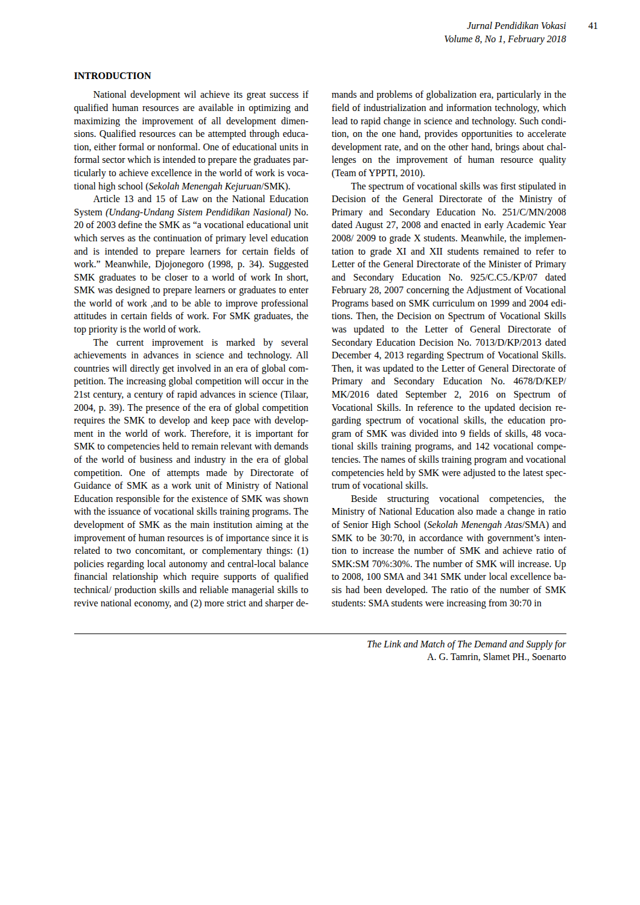41 Jurnal Pendidikan Vokasi Volume 8, No 1, February 2018
Introduction
National development wil achieve its great success if qualified human resources are available in optimizing and maximizing the improvement of all development dimensions. Qualified resources can be attempted through education, either formal or nonformal. One of educational units in formal sector which is intended to prepare the graduates particularly to achieve excellence in the world of work is vocational high school (Sekolah Menengah Kejuruan/SMK).
Article 13 and 15 of Law on the National Education System (Undang-Undang Sistem Pendidikan Nasional) No. 20 of 2003 define the SMK as “a vocational educational unit which serves as the continuation of primary level education and is intended to prepare learners for certain fields of work.” Meanwhile, Djojonegoro (1998, p. 34). Suggested SMK graduates to be closer to a world of work In short, SMK was designed to prepare learners or graduates to enter the world of work ,and to be able to improve professional attitudes in certain fields of work. For SMK graduates, the top priority is the world of work.
The current improvement is marked by several achievements in advances in science and technology. All countries will directly get involved in an era of global competition. The increasing global competition will occur in the 21st century, a century of rapid advances in science (Tilaar, 2004, p. 39). The presence of the era of global competition requires the SMK to develop and keep pace with development in the world of work. Therefore, it is important for SMK to competencies held to remain relevant with demands of the world of business and industry in the era of global competition. One of attempts made by Directorate of Guidance of SMK as a work unit of Ministry of National Education responsible for the existence of SMK was shown with the issuance of vocational skills training programs. The development of SMK as the main institution aiming at the improvement of human resources is of importance since it is related to two concomitant, or complementary things: (1) policies regarding local autonomy and central-local balance financial relationship which require supports of qualified technical/ production skills and reliable managerial skills to revive national economy, and (2) more strict and sharper demands and problems of globalization era, particularly in the field of industrialization and information technology, which lead to rapid change in science and technology. Such condition, on the one hand, provides opportunities to accelerate development rate, and on the other hand, brings about challenges on the improvement of human resource quality (Team of YPPTI, 2010).
The spectrum of vocational skills was first stipulated in Decision of the General Directorate of the Ministry of Primary and Secondary Education No. 251/C/MN/2008 dated August 27, 2008 and enacted in early Academic Year 2008/ 2009 to grade X students. Meanwhile, the implementation to grade XI and XII students remained to refer to Letter of the General Directorate of the Minister of Primary and Secondary Education No. 925/C.C5./KP/07 dated February 28, 2007 concerning the Adjustment of Vocational Programs based on SMK curriculum on 1999 and 2004 editions. Then, the Decision on Spectrum of Vocational Skills was updated to the Letter of General Directorate of Secondary Education Decision No. 7013/D/KP/2013 dated December 4, 2013 regarding Spectrum of Vocational Skills. Then, it was updated to the Letter of General Directorate of Primary and Secondary Education No. 4678/D/KEP/ MK/2016 dated September 2, 2016 on Spectrum of Vocational Skills. In reference to the updated decision regarding spectrum of vocational skills, the education program of SMK was divided into 9 fields of skills, 48 vocational skills training programs, and 142 vocational competencies. The names of skills training program and vocational competencies held by SMK were adjusted to the latest spectrum of vocational skills.
Beside structuring vocational competencies, the Ministry of National Education also made a change in ratio of Senior High School (Sekolah Menengah Atas/SMA) and SMK to be 30:70, in accordance with government’s intention to increase the number of SMK and achieve ratio of SMK:SM 70%:30%. The number of SMK will increase. Up to 2008, 100 SMA and 341 SMK under local excellence basis had been developed. The ratio of the number of SMK students: SMA students were increasing from 30:70 in
The Link and Match of The Demand and Supply for
A. G. Tamrin, Slamet PH., Soenarto